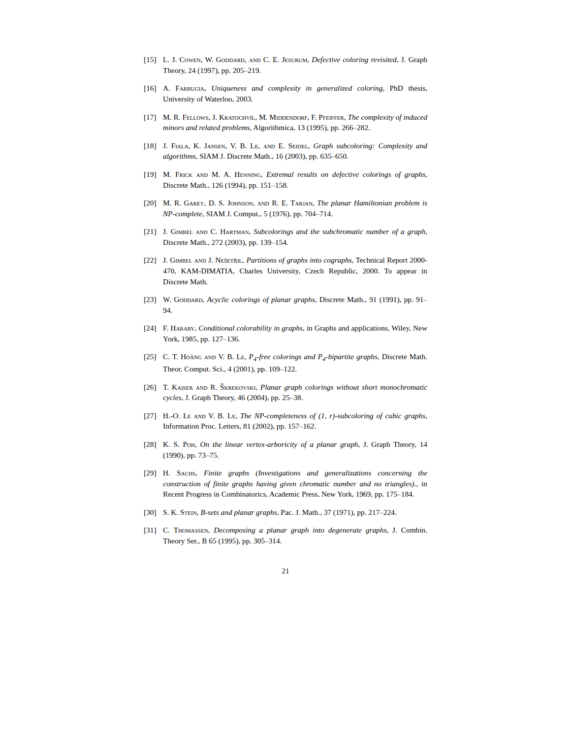[15] L. J. Cowen, W. Goddard, and C. E. Jesurum, Defective coloring revisited, J. Graph Theory, 24 (1997), pp. 205–219.
[16] A. Farrugia, Uniqueness and complexity in generalized coloring, PhD thesis, University of Waterloo, 2003.
[17] M. R. Fellows, J. Kratochvíl, M. Middendorf, F. Pfeiffer, The complexity of induced minors and related problems, Algorithmica, 13 (1995), pp. 266–282.
[18] J. Fiala, K. Jansen, V. B. Le, and E. Seidel, Graph subcoloring: Complexity and algorithms, SIAM J. Discrete Math., 16 (2003), pp. 635–650.
[19] M. Frick and M. A. Henning, Extremal results on defective colorings of graphs, Discrete Math., 126 (1994), pp. 151–158.
[20] M. R. Garey, D. S. Johnson, and R. E. Tarjan, The planar Hamiltonian problem is NP-complete, SIAM J. Comput., 5 (1976), pp. 704–714.
[21] J. Gimbel and C. Hartman, Subcolorings and the subchromatic number of a graph, Discrete Math., 272 (2003), pp. 139–154.
[22] J. Gimbel and J. Nešetřil, Partitions of graphs into cographs, Technical Report 2000-470, KAM-DIMATIA, Charles University, Czech Republic, 2000. To appear in Discrete Math.
[23] W. Goddard, Acyclic colorings of planar graphs, Discrete Math., 91 (1991), pp. 91–94.
[24] F. Harary, Conditional colorability in graphs, in Graphs and applications, Wiley, New York, 1985, pp. 127–136.
[25] C. T. Hoàng and V. B. Le, P4-free colorings and P4-bipartite graphs, Discrete Math. Theor. Comput. Sci., 4 (2001), pp. 109–122.
[26] T. Kaiser and R. Škrekovski, Planar graph colorings without short monochromatic cycles, J. Graph Theory, 46 (2004), pp. 25–38.
[27] H.-O. Le and V. B. Le, The NP-completeness of (1, r)-subcoloring of cubic graphs, Information Proc. Letters, 81 (2002), pp. 157–162.
[28] K. S. Poh, On the linear vertex-arboricity of a planar graph, J. Graph Theory, 14 (1990), pp. 73–75.
[29] H. Sachs, Finite graphs (Investigations and generalizations concerning the construction of finite graphs having given chromatic number and no triangles)., in Recent Progress in Combinatorics, Academic Press, New York, 1969, pp. 175–184.
[30] S. K. Stein, B-sets and planar graphs, Pac. J. Math., 37 (1971), pp. 217–224.
[31] C. Thomassen, Decomposing a planar graph into degenerate graphs, J. Combin. Theory Ser., B 65 (1995), pp. 305–314.
21